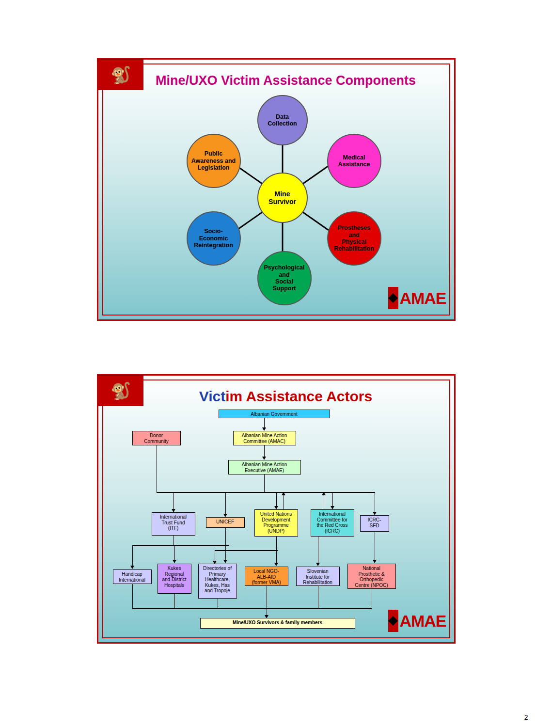🐒
Mine/UXO Victim Assistance Components
Data
Collection
Medical
Assistance
Prostheses
and
Physical
Rehabilitation
Psychological
and
Social
Support
Socio-
Economic
Reintegration
Public
Awareness and
Legislation
Mine
Survivor
AMAE
🐒
Vict im Assistance Actors
Albanian Government
Albanian Mine Action
Committee (AMAC)
Albanian Mine Action
Executive (AMAE)
Donor
Community
International
Trust Fund
(ITF)
UNICEF
United Nations
Development
Programme
(UNDP)
International
Committee for
the Red Cross
(ICRC)
ICRC-
SFD
Handicap
International
Kukes
Regional
and District
Hospitals
Directories of
Primary
Healthcare,
Kukes, Has
and Tropoje
Local NGO-
ALB-AID
(former VMA)
Slovenian
Institute for
Rehabilitation
National
Prosthetic &
Orthopedic
Centre (NPOC)
Mine/UXO Survivors & family members
AMAE
2